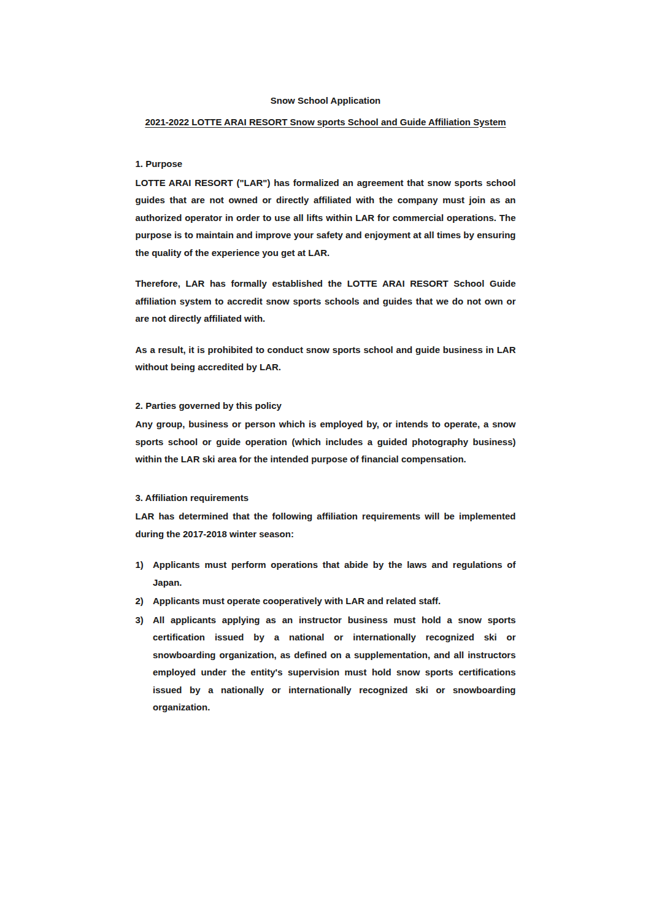Snow School Application
2021-2022 LOTTE ARAI RESORT Snow sports School and Guide Affiliation System
1. Purpose
LOTTE ARAI RESORT ("LAR") has formalized an agreement that snow sports school guides that are not owned or directly affiliated with the company must join as an authorized operator in order to use all lifts within LAR for commercial operations. The purpose is to maintain and improve your safety and enjoyment at all times by ensuring the quality of the experience you get at LAR.
Therefore, LAR has formally established the LOTTE ARAI RESORT School Guide affiliation system to accredit snow sports schools and guides that we do not own or are not directly affiliated with.
As a result, it is prohibited to conduct snow sports school and guide business in LAR without being accredited by LAR.
2. Parties governed by this policy
Any group, business or person which is employed by, or intends to operate, a snow sports school or guide operation (which includes a guided photography business) within the LAR ski area for the intended purpose of financial compensation.
3. Affiliation requirements
LAR has determined that the following affiliation requirements will be implemented during the 2017-2018 winter season:
1) Applicants must perform operations that abide by the laws and regulations of Japan.
2) Applicants must operate cooperatively with LAR and related staff.
3) All applicants applying as an instructor business must hold a snow sports certification issued by a national or internationally recognized ski or snowboarding organization, as defined on a supplementation, and all instructors employed under the entity's supervision must hold snow sports certifications issued by a nationally or internationally recognized ski or snowboarding organization.